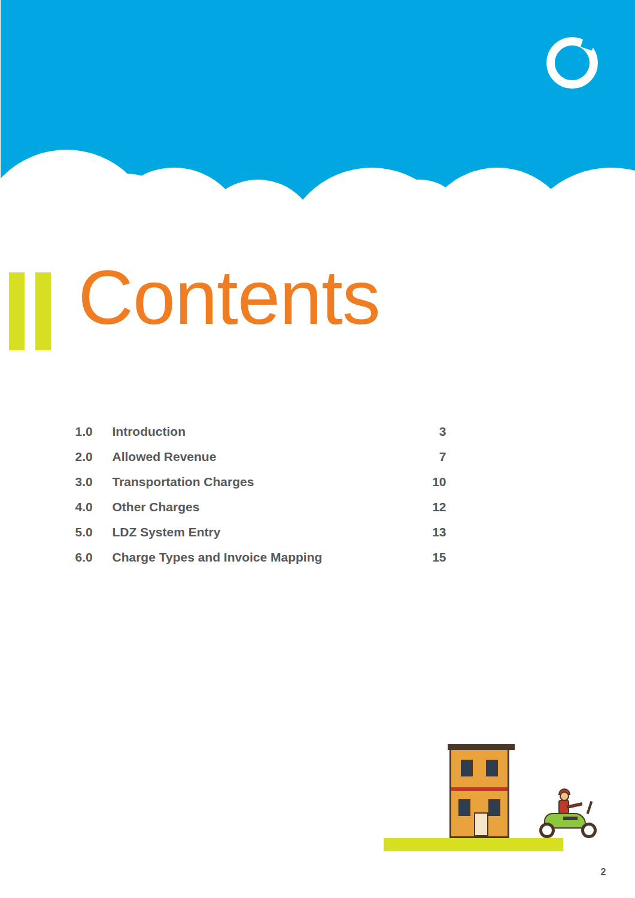Contents
| 1.0 | Introduction | 3 |
| 2.0 | Allowed Revenue | 7 |
| 3.0 | Transportation Charges | 10 |
| 4.0 | Other Charges | 12 |
| 5.0 | LDZ System Entry | 13 |
| 6.0 | Charge Types and Invoice Mapping | 15 |
2